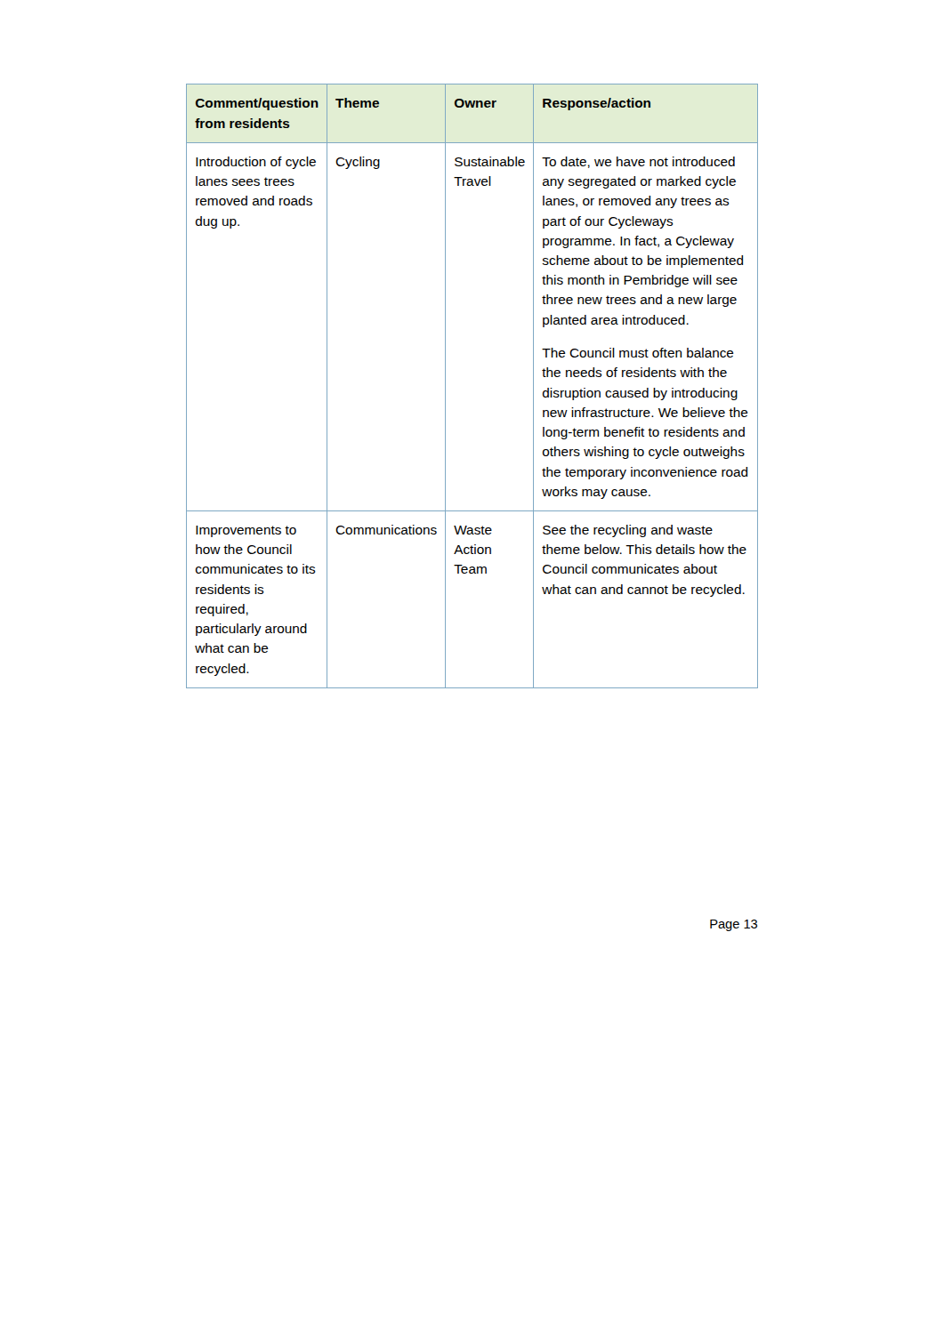| Comment/question from residents | Theme | Owner | Response/action |
| --- | --- | --- | --- |
| Introduction of cycle lanes sees trees removed and roads dug up. | Cycling | Sustainable Travel | To date, we have not introduced any segregated or marked cycle lanes, or removed any trees as part of our Cycleways programme. In fact, a Cycleway scheme about to be implemented this month in Pembridge will see three new trees and a new large planted area introduced. The Council must often balance the needs of residents with the disruption caused by introducing new infrastructure. We believe the long-term benefit to residents and others wishing to cycle outweighs the temporary inconvenience road works may cause. |
| Improvements to how the Council communicates to its residents is required, particularly around what can be recycled. | Communications | Waste Action Team | See the recycling and waste theme below. This details how the Council communicates about what can and cannot be recycled. |
Page 13